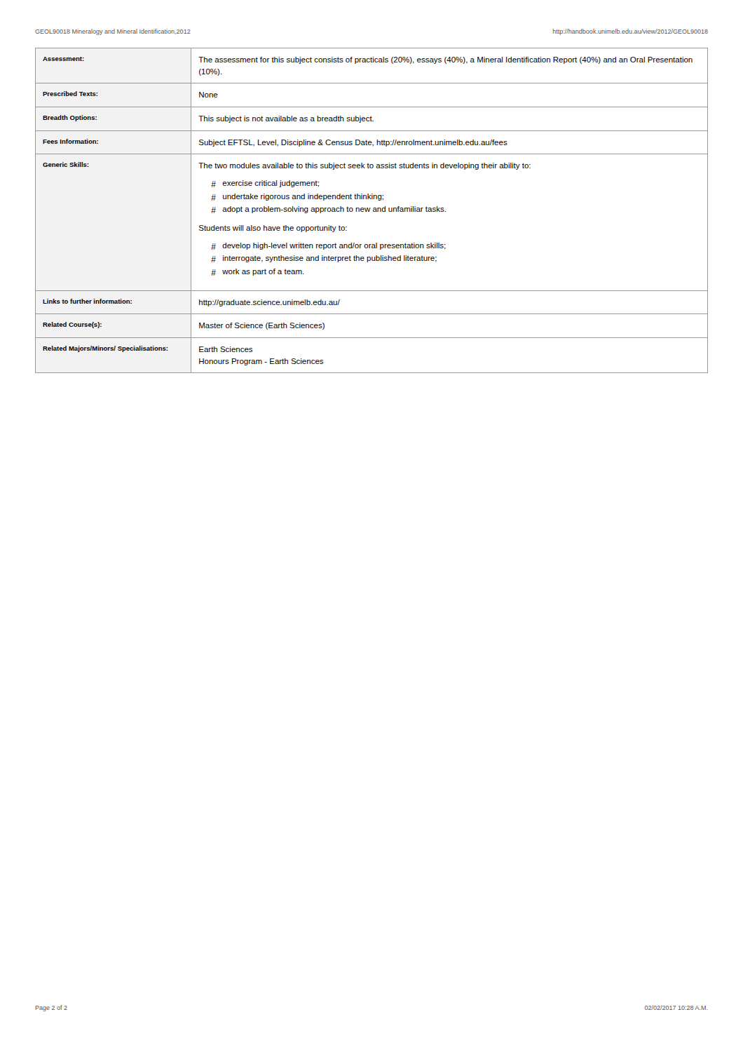GEOL90018 Mineralogy and Mineral Identification,2012 http://handbook.unimelb.edu.au/view/2012/GEOL90018
| Assessment: | The assessment for this subject consists of practicals (20%), essays (40%), a Mineral Identification Report (40%) and an Oral Presentation (10%). |
| Prescribed Texts: | None |
| Breadth Options: | This subject is not available as a breadth subject. |
| Fees Information: | Subject EFTSL, Level, Discipline & Census Date, http://enrolment.unimelb.edu.au/fees |
| Generic Skills: | The two modules available to this subject seek to assist students in developing their ability to: exercise critical judgement; undertake rigorous and independent thinking; adopt a problem-solving approach to new and unfamiliar tasks. Students will also have the opportunity to: develop high-level written report and/or oral presentation skills; interrogate, synthesise and interpret the published literature; work as part of a team. |
| Links to further information: | http://graduate.science.unimelb.edu.au/ |
| Related Course(s): | Master of Science (Earth Sciences) |
| Related Majors/Minors/ Specialisations: | Earth Sciences Honours Program - Earth Sciences |
Page 2 of 2 02/02/2017 10:28 A.M.